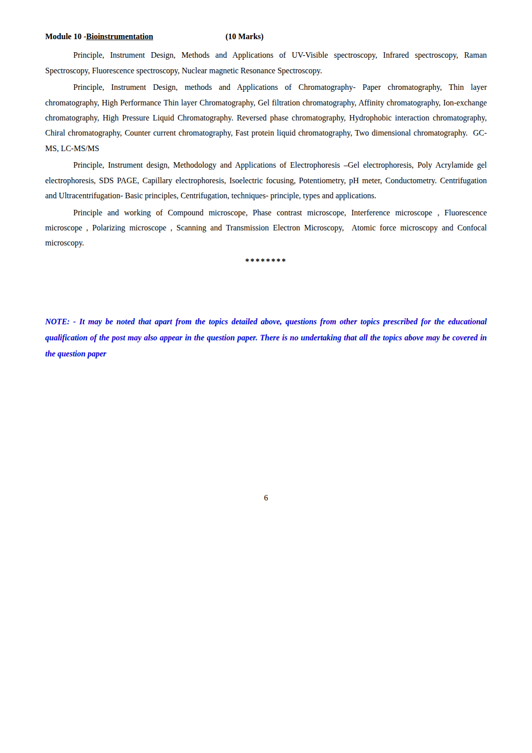Module 10 -Bioinstrumentation(10 Marks)
Principle, Instrument Design, Methods and Applications of UV-Visible spectroscopy, Infrared spectroscopy, Raman Spectroscopy, Fluorescence spectroscopy, Nuclear magnetic Resonance Spectroscopy.
Principle, Instrument Design, methods and Applications of Chromatography- Paper chromatography, Thin layer chromatography, High Performance Thin layer Chromatography, Gel filtration chromatography, Affinity chromatography, Ion-exchange chromatography, High Pressure Liquid Chromatography. Reversed phase chromatography, Hydrophobic interaction chromatography, Chiral chromatography, Counter current chromatography, Fast protein liquid chromatography, Two dimensional chromatography. GC-MS, LC-MS/MS
Principle, Instrument design, Methodology and Applications of Electrophoresis –Gel electrophoresis, Poly Acrylamide gel electrophoresis, SDS PAGE, Capillary electrophoresis, Isoelectric focusing, Potentiometry, pH meter, Conductometry. Centrifugation and Ultracentrifugation- Basic principles, Centrifugation, techniques- principle, types and applications.
Principle and working of Compound microscope, Phase contrast microscope, Interference microscope , Fluorescence microscope , Polarizing microscope , Scanning and Transmission Electron Microscopy, Atomic force microscopy and Confocal microscopy.
********
NOTE: - It may be noted that apart from the topics detailed above, questions from other topics prescribed for the educational qualification of the post may also appear in the question paper. There is no undertaking that all the topics above may be covered in the question paper
6